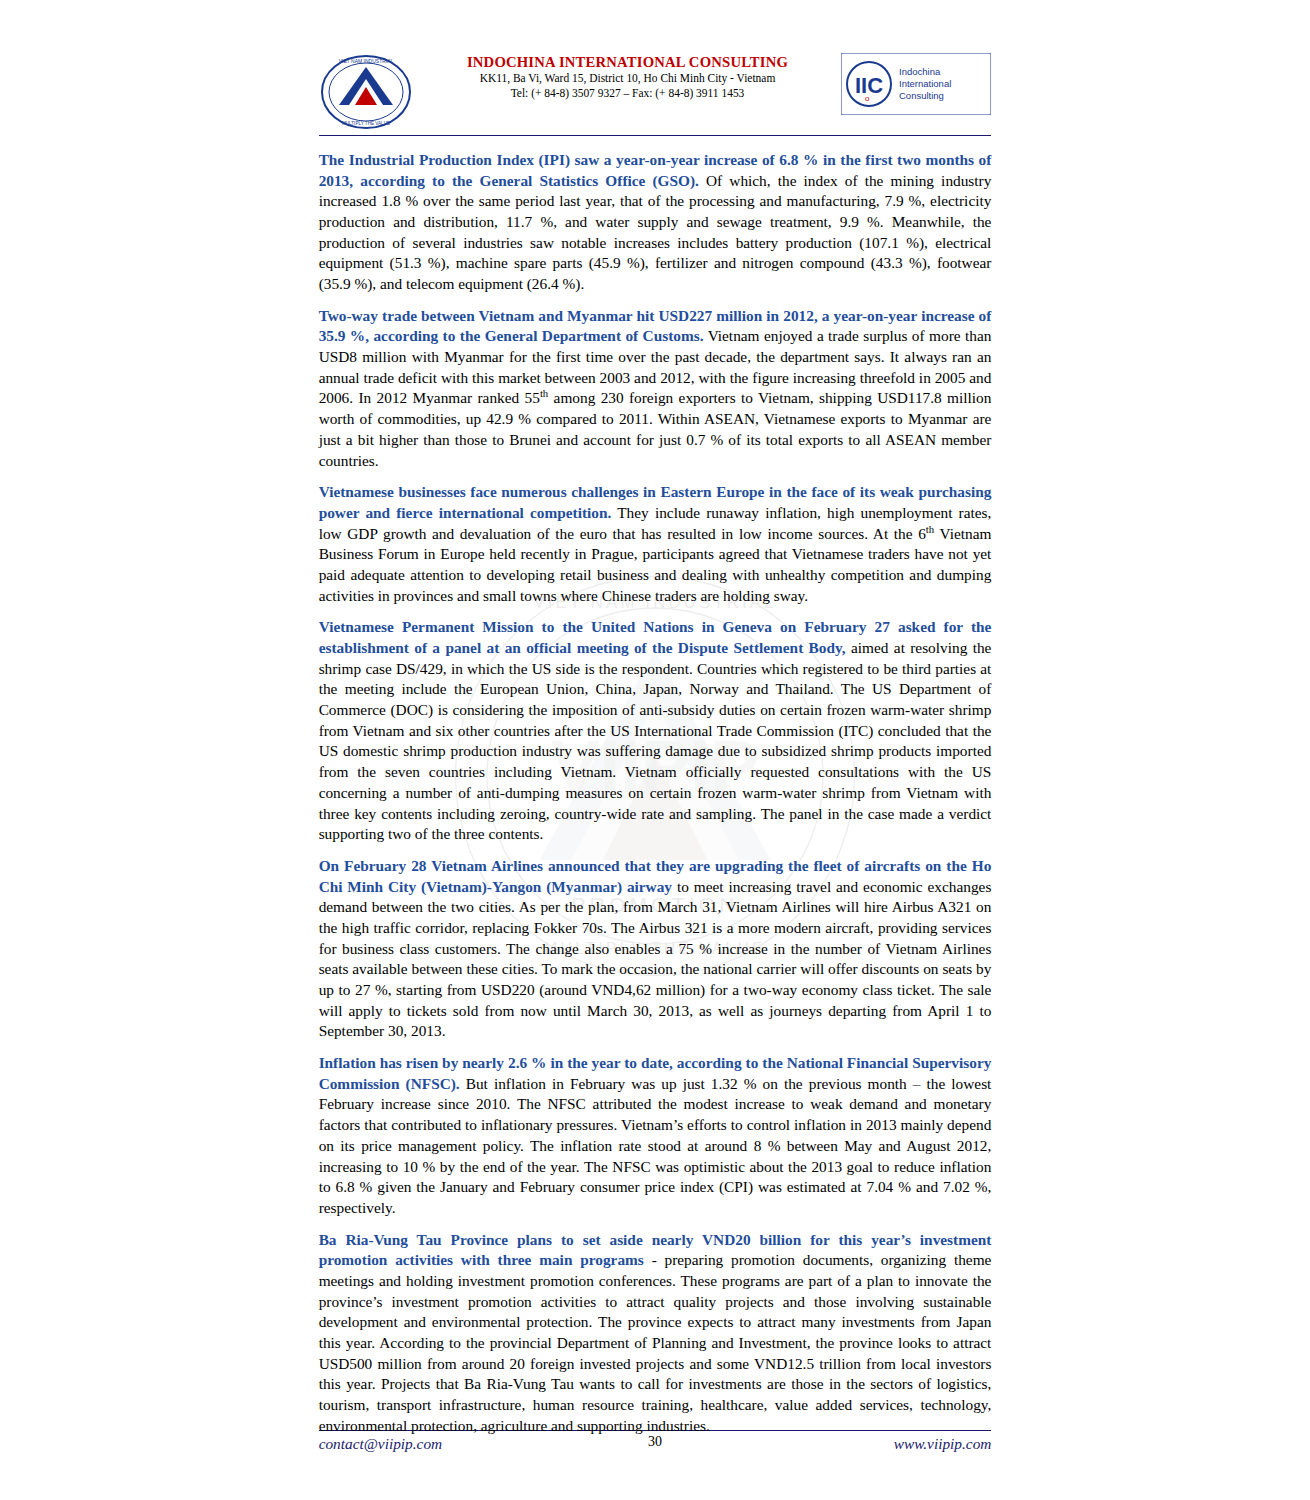VIET NAM INDUSTRIAL MULTIPLY THE VALUE
INDOCHINA INTERNATIONAL CONSULTING
KK11, Ba Vi, Ward 15, District 10, Ho Chi Minh City - Vietnam
Tel: (+ 84-8) 3507 9327 – Fax: (+ 84-8) 3911 1453
IIC o Indochina International Consulting
VIET NAM INDUSTRIAL MULTIPLY THE VALUE VIIPIP PROMOTION
The Industrial Production Index (IPI) saw a year-on-year increase of 6.8 % in the first two months of 2013, according to the General Statistics Office (GSO). Of which, the index of the mining industry increased 1.8 % over the same period last year, that of the processing and manufacturing, 7.9 %, electricity production and distribution, 11.7 %, and water supply and sewage treatment, 9.9 %. Meanwhile, the production of several industries saw notable increases includes battery production (107.1 %), electrical equipment (51.3 %), machine spare parts (45.9 %), fertilizer and nitrogen compound (43.3 %), footwear (35.9 %), and telecom equipment (26.4 %).
Two-way trade between Vietnam and Myanmar hit USD227 million in 2012, a year-on-year increase of 35.9 %, according to the General Department of Customs. Vietnam enjoyed a trade surplus of more than USD8 million with Myanmar for the first time over the past decade, the department says. It always ran an annual trade deficit with this market between 2003 and 2012, with the figure increasing threefold in 2005 and 2006. In 2012 Myanmar ranked 55th among 230 foreign exporters to Vietnam, shipping USD117.8 million worth of commodities, up 42.9 % compared to 2011. Within ASEAN, Vietnamese exports to Myanmar are just a bit higher than those to Brunei and account for just 0.7 % of its total exports to all ASEAN member countries.
Vietnamese businesses face numerous challenges in Eastern Europe in the face of its weak purchasing power and fierce international competition. They include runaway inflation, high unemployment rates, low GDP growth and devaluation of the euro that has resulted in low income sources. At the 6th Vietnam Business Forum in Europe held recently in Prague, participants agreed that Vietnamese traders have not yet paid adequate attention to developing retail business and dealing with unhealthy competition and dumping activities in provinces and small towns where Chinese traders are holding sway.
Vietnamese Permanent Mission to the United Nations in Geneva on February 27 asked for the establishment of a panel at an official meeting of the Dispute Settlement Body, aimed at resolving the shrimp case DS/429, in which the US side is the respondent. Countries which registered to be third parties at the meeting include the European Union, China, Japan, Norway and Thailand. The US Department of Commerce (DOC) is considering the imposition of anti-subsidy duties on certain frozen warm-water shrimp from Vietnam and six other countries after the US International Trade Commission (ITC) concluded that the US domestic shrimp production industry was suffering damage due to subsidized shrimp products imported from the seven countries including Vietnam. Vietnam officially requested consultations with the US concerning a number of anti-dumping measures on certain frozen warm-water shrimp from Vietnam with three key contents including zeroing, country-wide rate and sampling. The panel in the case made a verdict supporting two of the three contents.
On February 28 Vietnam Airlines announced that they are upgrading the fleet of aircrafts on the Ho Chi Minh City (Vietnam)-Yangon (Myanmar) airway to meet increasing travel and economic exchanges demand between the two cities. As per the plan, from March 31, Vietnam Airlines will hire Airbus A321 on the high traffic corridor, replacing Fokker 70s. The Airbus 321 is a more modern aircraft, providing services for business class customers. The change also enables a 75 % increase in the number of Vietnam Airlines seats available between these cities. To mark the occasion, the national carrier will offer discounts on seats by up to 27 %, starting from USD220 (around VND4,62 million) for a two-way economy class ticket. The sale will apply to tickets sold from now until March 30, 2013, as well as journeys departing from April 1 to September 30, 2013.
Inflation has risen by nearly 2.6 % in the year to date, according to the National Financial Supervisory Commission (NFSC). But inflation in February was up just 1.32 % on the previous month – the lowest February increase since 2010. The NFSC attributed the modest increase to weak demand and monetary factors that contributed to inflationary pressures. Vietnam’s efforts to control inflation in 2013 mainly depend on its price management policy. The inflation rate stood at around 8 % between May and August 2012, increasing to 10 % by the end of the year. The NFSC was optimistic about the 2013 goal to reduce inflation to 6.8 % given the January and February consumer price index (CPI) was estimated at 7.04 % and 7.02 %, respectively.
Ba Ria-Vung Tau Province plans to set aside nearly VND20 billion for this year’s investment promotion activities with three main programs - preparing promotion documents, organizing theme meetings and holding investment promotion conferences. These programs are part of a plan to innovate the province’s investment promotion activities to attract quality projects and those involving sustainable development and environmental protection. The province expects to attract many investments from Japan this year. According to the provincial Department of Planning and Investment, the province looks to attract USD500 million from around 20 foreign invested projects and some VND12.5 trillion from local investors this year. Projects that Ba Ria-Vung Tau wants to call for investments are those in the sectors of logistics, tourism, transport infrastructure, human resource training, healthcare, value added services, technology, environmental protection, agriculture and supporting industries.
contact@viipip.com
30
www.viipip.com